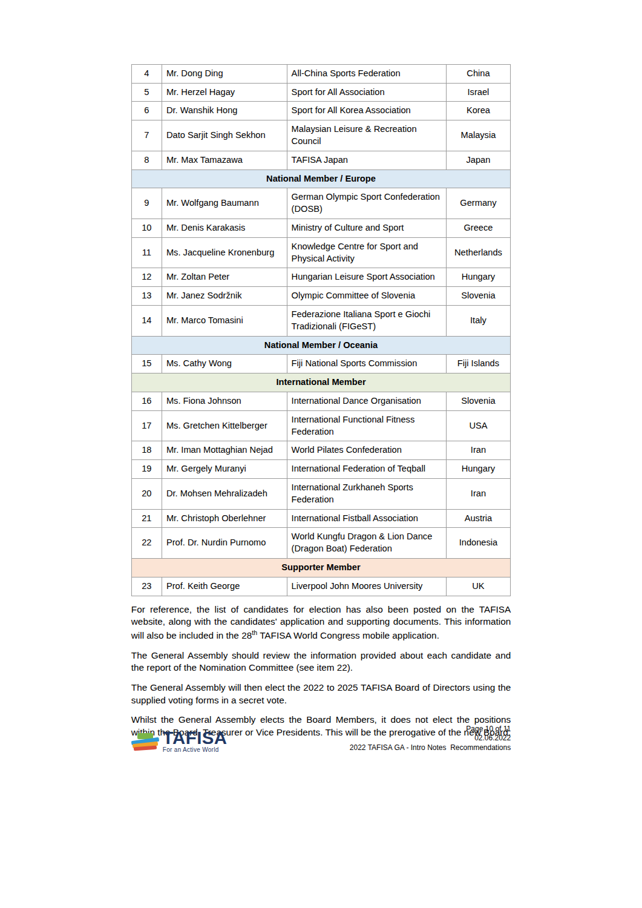| 4 | Mr. Dong Ding | All-China Sports Federation | China |
| 5 | Mr. Herzel Hagay | Sport for All Association | Israel |
| 6 | Dr. Wanshik Hong | Sport for All Korea Association | Korea |
| 7 | Dato Sarjit Singh Sekhon | Malaysian Leisure & Recreation Council | Malaysia |
| 8 | Mr. Max Tamazawa | TAFISA Japan | Japan |
| National Member / Europe |
| 9 | Mr. Wolfgang Baumann | German Olympic Sport Confederation (DOSB) | Germany |
| 10 | Mr. Denis Karakasis | Ministry of Culture and Sport | Greece |
| 11 | Ms. Jacqueline Kronenburg | Knowledge Centre for Sport and Physical Activity | Netherlands |
| 12 | Mr. Zoltan Peter | Hungarian Leisure Sport Association | Hungary |
| 13 | Mr. Janez Sodržnik | Olympic Committee of Slovenia | Slovenia |
| 14 | Mr. Marco Tomasini | Federazione Italiana Sport e Giochi Tradizionali (FIGeST) | Italy |
| National Member / Oceania |
| 15 | Ms. Cathy Wong | Fiji National Sports Commission | Fiji Islands |
| International Member |
| 16 | Ms. Fiona Johnson | International Dance Organisation | Slovenia |
| 17 | Ms. Gretchen Kittelberger | International Functional Fitness Federation | USA |
| 18 | Mr. Iman Mottaghian Nejad | World Pilates Confederation | Iran |
| 19 | Mr. Gergely Muranyi | International Federation of Teqball | Hungary |
| 20 | Dr. Mohsen Mehralizadeh | International Zurkhaneh Sports Federation | Iran |
| 21 | Mr. Christoph Oberlehner | International Fistball Association | Austria |
| 22 | Prof. Dr. Nurdin Purnomo | World Kungfu Dragon & Lion Dance (Dragon Boat) Federation | Indonesia |
| Supporter Member |
| 23 | Prof. Keith George | Liverpool John Moores University | UK |
For reference, the list of candidates for election has also been posted on the TAFISA website, along with the candidates' application and supporting documents. This information will also be included in the 28th TAFISA World Congress mobile application.
The General Assembly should review the information provided about each candidate and the report of the Nomination Committee (see item 22).
The General Assembly will then elect the 2022 to 2025 TAFISA Board of Directors using the supplied voting forms in a secret vote.
Whilst the General Assembly elects the Board Members, it does not elect the positions within the Board, Treasurer or Vice Presidents. This will be the prerogative of the new Board.
TAFISA
For an Active World
Page 10 of 11
02.06.2022
2022 TAFISA GA - Intro Notes Recommendations